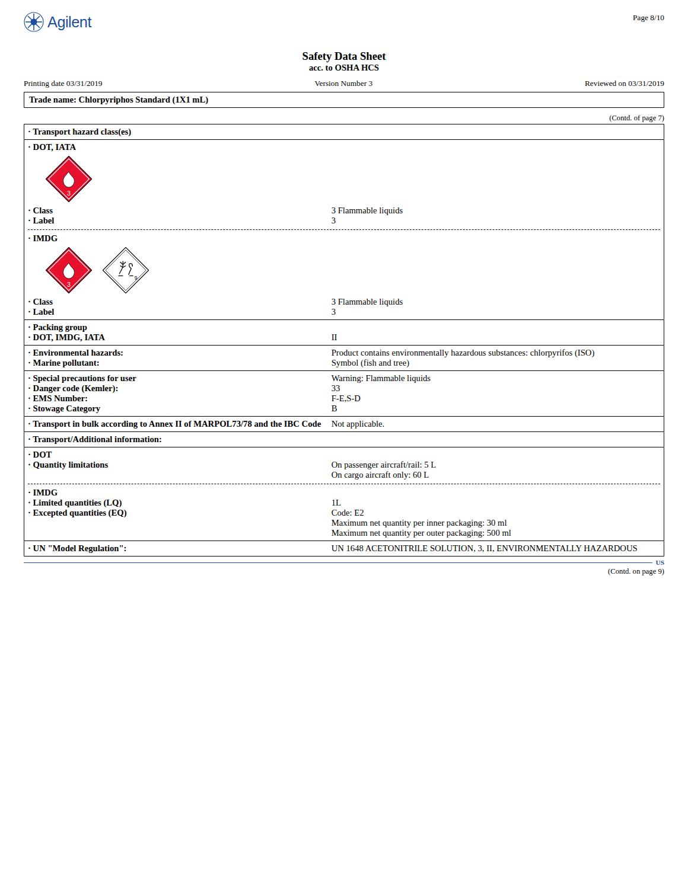Agilent
Page 8/10
Safety Data Sheet
acc. to OSHA HCS
Printing date 03/31/2019
Version Number 3
Reviewed on 03/31/2019
Trade name: Chlorpyriphos Standard (1X1 mL)
(Contd. of page 7)
· Transport hazard class(es)
· DOT, IATA
3
· Class
3 Flammable liquids
· Label
3
· IMDG
3 9
· Class
3 Flammable liquids
· Label
3
· Packing group
· DOT, IMDG, IATA
II
· Environmental hazards:
Product contains environmentally hazardous substances: chlorpyrifos (ISO)
· Marine pollutant:
Symbol (fish and tree)
· Special precautions for user
Warning: Flammable liquids
· Danger code (Kemler):
33
· EMS Number:
F-E,S-D
· Stowage Category
B
· Transport in bulk according to Annex II of MARPOL73/78 and the IBC Code
Not applicable.
· Transport/Additional information:
· DOT
· Quantity limitations
On passenger aircraft/rail: 5 L
On cargo aircraft only: 60 L
· IMDG
· Limited quantities (LQ)
1L
· Excepted quantities (EQ)
Code: E2
Maximum net quantity per inner packaging: 30 ml
Maximum net quantity per outer packaging: 500 ml
· UN "Model Regulation":
UN 1648 ACETONITRILE SOLUTION, 3, II, ENVIRONMENTALLY HAZARDOUS
US
(Contd. on page 9)